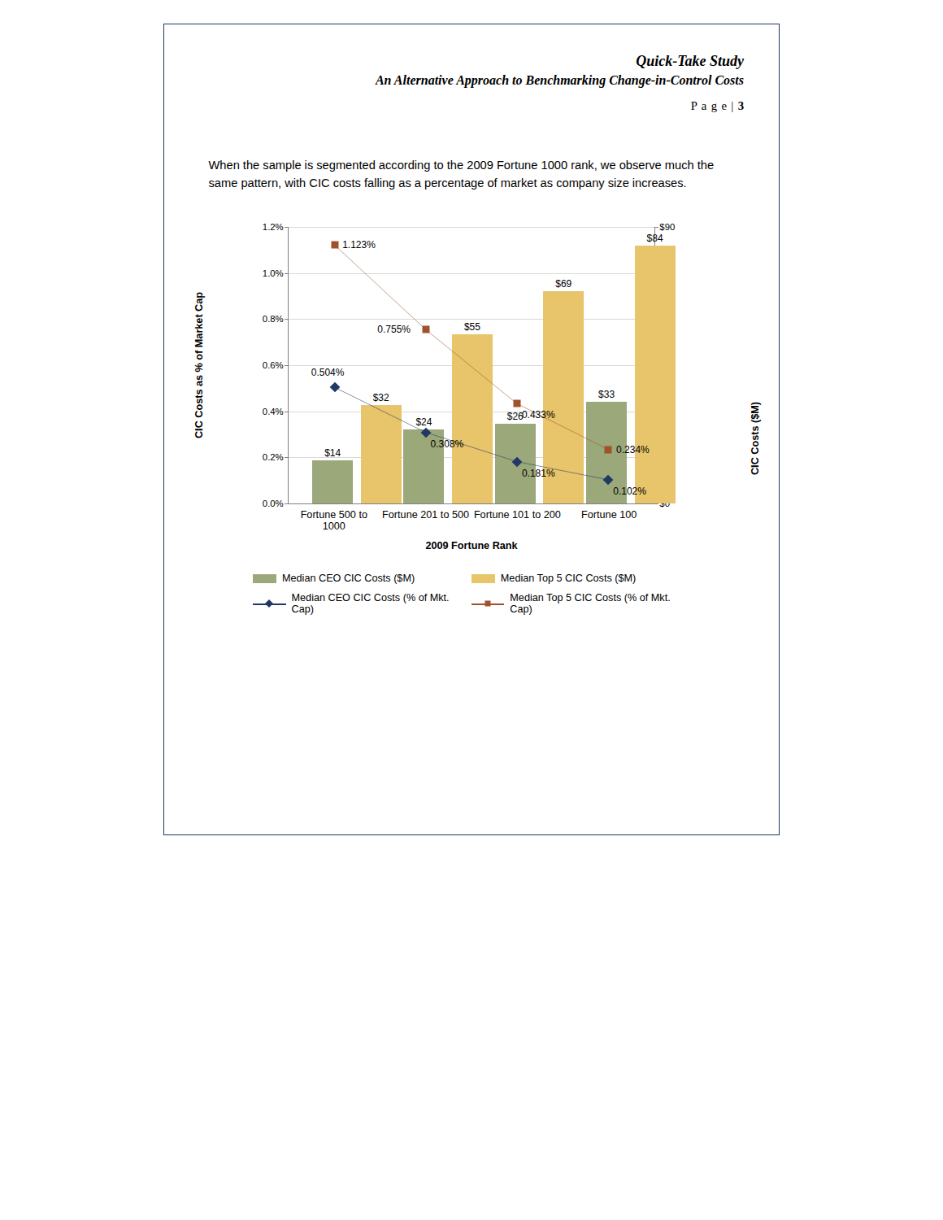Quick-Take Study
An Alternative Approach to Benchmarking Change-in-Control Costs
P a g e | 3
When the sample is segmented according to the 2009 Fortune 1000 rank, we observe much the same pattern, with CIC costs falling as a percentage of market as company size increases.
CIC Costs as % of Market Cap
CIC Costs ($M)
1.2%
1.0%
0.8%
0.6%
0.4%
0.2%
0.0%
$90
$80
$70
$60
$50
$40
$30
$20
$10
$0
$14
$32
$24
$55
$26
$69
$33
$84
0.504%
0.308%
0.181%
0.102%
1.123%
0.755%
0.433%
0.234%
Fortune 500 to 1000
Fortune 201 to 500
Fortune 101 to 200
Fortune 100
2009 Fortune Rank
Median CEO CIC Costs ($M)
Median Top 5 CIC Costs ($M)
Median CEO CIC Costs (% of Mkt. Cap)
Median Top 5 CIC Costs (% of Mkt. Cap)